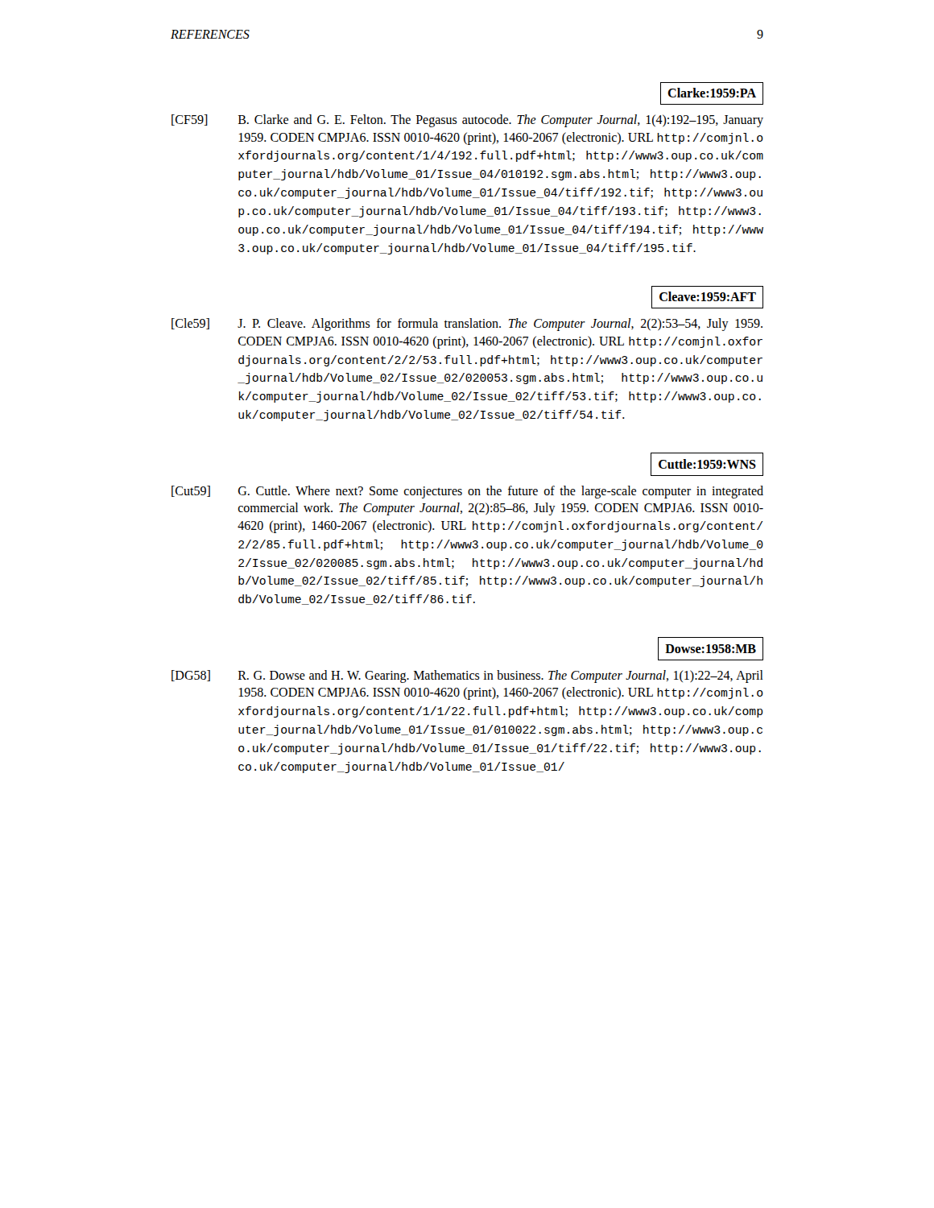REFERENCES 9
Clarke:1959:PA
[CF59]
B. Clarke and G. E. Felton. The Pegasus autocode. The Computer Journal, 1(4):192–195, January 1959. CODEN CMPJA6. ISSN 0010-4620 (print), 1460-2067 (electronic). URL http://comjnl.oxfordjournals.org/content/1/4/192.full.pdf+html; http://www3.oup.co.uk/computer_journal/hdb/Volume_01/Issue_04/010192.sgm.abs.html; http://www3.oup.co.uk/computer_journal/hdb/Volume_01/Issue_04/tiff/192.tif; http://www3.oup.co.uk/computer_journal/hdb/Volume_01/Issue_04/tiff/193.tif; http://www3.oup.co.uk/computer_journal/hdb/Volume_01/Issue_04/tiff/194.tif; http://www3.oup.co.uk/computer_journal/hdb/Volume_01/Issue_04/tiff/195.tif.
Cleave:1959:AFT
[Cle59]
J. P. Cleave. Algorithms for formula translation. The Computer Journal, 2(2):53–54, July 1959. CODEN CMPJA6. ISSN 0010-4620 (print), 1460-2067 (electronic). URL http://comjnl.oxfordjournals.org/content/2/2/53.full.pdf+html; http://www3.oup.co.uk/computer_journal/hdb/Volume_02/Issue_02/020053.sgm.abs.html; http://www3.oup.co.uk/computer_journal/hdb/Volume_02/Issue_02/tiff/53.tif; http://www3.oup.co.uk/computer_journal/hdb/Volume_02/Issue_02/tiff/54.tif.
Cuttle:1959:WNS
[Cut59]
G. Cuttle. Where next? Some conjectures on the future of the large-scale computer in integrated commercial work. The Computer Journal, 2(2):85–86, July 1959. CODEN CMPJA6. ISSN 0010-4620 (print), 1460-2067 (electronic). URL http://comjnl.oxfordjournals.org/content/2/2/85.full.pdf+html; http://www3.oup.co.uk/computer_journal/hdb/Volume_02/Issue_02/020085.sgm.abs.html; http://www3.oup.co.uk/computer_journal/hdb/Volume_02/Issue_02/tiff/85.tif; http://www3.oup.co.uk/computer_journal/hdb/Volume_02/Issue_02/tiff/86.tif.
Dowse:1958:MB
[DG58]
R. G. Dowse and H. W. Gearing. Mathematics in business. The Computer Journal, 1(1):22–24, April 1958. CODEN CMPJA6. ISSN 0010-4620 (print), 1460-2067 (electronic). URL http://comjnl.oxfordjournals.org/content/1/1/22.full.pdf+html; http://www3.oup.co.uk/computer_journal/hdb/Volume_01/Issue_01/010022.sgm.abs.html; http://www3.oup.co.uk/computer_journal/hdb/Volume_01/Issue_01/tiff/22.tif; http://www3.oup.co.uk/computer_journal/hdb/Volume_01/Issue_01/